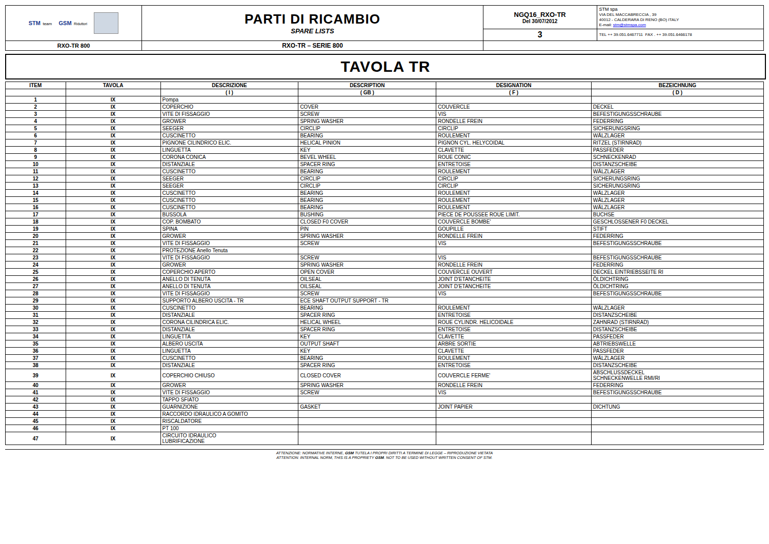| STM team GSM Riduttori | PARTI DI RICAMBIO SPARE LISTS | NGQ16_RXO-TR Del 30/07/2012 | STM spa VIA DEL MACCABRECCIA , 39 40012 - CALDERARA DI RENO (BO) ITALY E-mail: stm@stmspa.com |
| 3 | TEL ++ 39.051.6467711 FAX . ++ 39.051.6466178 |
| RXO-TR 800 | RXO-TR – SERIE 800 | |
TAVOLA TR
| ITEM | TAVOLA | DESCRIZIONE | DESCRIPTION | DESIGNATION | BEZEICHNUNG |
| --- | --- | --- | --- | --- | --- |
| | | ( I ) | ( GB ) | ( F ) | ( D ) |
| 1 | IX | Pompa | | | |
| 2 | IX | COPERCHIO | COVER | COUVERCLE | DECKEL |
| 3 | IX | VITE DI FISSAGGIO | SCREW | VIS | BEFESTIGUNGSSCHRAUBE |
| 4 | IX | GROWER | SPRING WASHER | RONDELLE FREIN | FEDERRING |
| 5 | IX | SEEGER | CIRCLIP | CIRCLIP | SICHERUNGSRING |
| 6 | IX | CUSCINETTO | BEARING | ROULEMENT | WÄLZLAGER |
| 7 | IX | PIGNONE CILINDRICO ELIC. | HELICAL PINION | PIGNON CYL. HELYCOIDAL | RITZEL (STIRNRAD) |
| 8 | IX | LINGUETTA | KEY | CLAVETTE | PASSFEDER |
| 9 | IX | CORONA CONICA | BEVEL WHEEL | ROUE CONIC | SCHNECKENRAD |
| 10 | IX | DISTANZIALE | SPACER RING | ENTRETOISE | DISTANZSCHEIBE |
| 11 | IX | CUSCINETTO | BEARING | ROULEMENT | WÄLZLAGER |
| 12 | IX | SEEGER | CIRCLIP | CIRCLIP | SICHERUNGSRING |
| 13 | IX | SEEGER | CIRCLIP | CIRCLIP | SICHERUNGSRING |
| 14 | IX | CUSCINETTO | BEARING | ROULEMENT | WÄLZLAGER |
| 15 | IX | CUSCINETTO | BEARING | ROULEMENT | WÄLZLAGER |
| 16 | IX | CUSCINETTO | BEARING | ROULEMENT | WÄLZLAGER |
| 17 | IX | BUSSOLA | BUSHING | PIECE DE POUSSEE ROUE LIMIT. | BUCHSE |
| 18 | IX | COP. BOMBATO | CLOSED F0 COVER | COUVERCLE BOMBE' | GESCHLOSSENER F0 DECKEL |
| 19 | IX | SPINA | PIN | GOUPILLE | STIFT |
| 20 | IX | GROWER | SPRING WASHER | RONDELLE FREIN | FEDERRING |
| 21 | IX | VITE DI FISSAGGIO | SCREW | VIS | BEFESTIGUNGSSCHRAUBE |
| 22 | IX | PROTEZIONE Anello Tenuta | | | |
| 23 | IX | VITE DI FISSAGGIO | SCREW | VIS | BEFESTIGUNGSSCHRAUBE |
| 24 | IX | GROWER | SPRING WASHER | RONDELLE FREIN | FEDERRING |
| 25 | IX | COPERCHIO APERTO | OPEN COVER | COUVERCLE OUVERT | DECKEL EINTRIEBSSEITE RI |
| 26 | IX | ANELLO DI TENUTA | OILSEAL | JOINT D'ETANCHEITE | ÖLDICHTRING |
| 27 | IX | ANELLO DI TENUTA | OILSEAL | JOINT D'ETANCHEITE | ÖLDICHTRING |
| 28 | IX | VITE DI FISSAGGIO | SCREW | VIS | BEFESTIGUNGSSCHRAUBE |
| 29 | IX | SUPPORTO ALBERO USCITA - TR | ECE SHAFT OUTPUT SUPPORT - TR | | |
| 30 | IX | CUSCINETTO | BEARING | ROULEMENT | WÄLZLAGER |
| 31 | IX | DISTANZIALE | SPACER RING | ENTRETOISE | DISTANZSCHEIBE |
| 32 | IX | CORONA CILINDRICA ELIC. | HELICAL WHEEL | ROUE CYLINDR. HELICOIDALE | ZAHNRAD (STIRNRAD) |
| 33 | IX | DISTANZIALE | SPACER RING | ENTRETOISE | DISTANZSCHEIBE |
| 34 | IX | LINGUETTA | KEY | CLAVETTE | PASSFEDER |
| 35 | IX | ALBERO USCITA | OUTPUT SHAFT | ARBRE SORTIE | ABTRIEBSWELLE |
| 36 | IX | LINGUETTA | KEY | CLAVETTE | PASSFEDER |
| 37 | IX | CUSCINETTO | BEARING | ROULEMENT | WÄLZLAGER |
| 38 | IX | DISTANZIALE | SPACER RING | ENTRETOISE | DISTANZSCHEIBE |
| 39 | IX | COPERCHIO CHIUSO | CLOSED COVER | COUVERCLE FERME' | ABSCHLUSSDECKEL SCHNECKENWELLE RMI/RI |
| 40 | IX | GROWER | SPRING WASHER | RONDELLE FREIN | FEDERRING |
| 41 | IX | VITE DI FISSAGGIO | SCREW | VIS | BEFESTIGUNGSSCHRAUBE |
| 42 | IX | TAPPO SFIATO | | | |
| 43 | IX | GUARNIZIONE | GASKET | JOINT PAPIER | DICHTUNG |
| 44 | IX | RACCORDO IDRAULICO A GOMITO | | | |
| 45 | IX | RISCALDATORE | | | |
| 46 | IX | PT 100 | | | |
| 47 | IX | CIRCUITO IDRAULICO LUBRIFICAZIONE | | | |
ATTENZIONE: NORMATIVE INTERNE, GSM TUTELA I PROPRI DIRITTI A TERMINE DI LEGGE – RIPRODUZIONE VIETATA
ATTENTION: INTERNAL NORM, THIS IS A PROPRIETY GSM. NOT TO BE USED WITHOUT WRITTEN CONSENT OF STM.